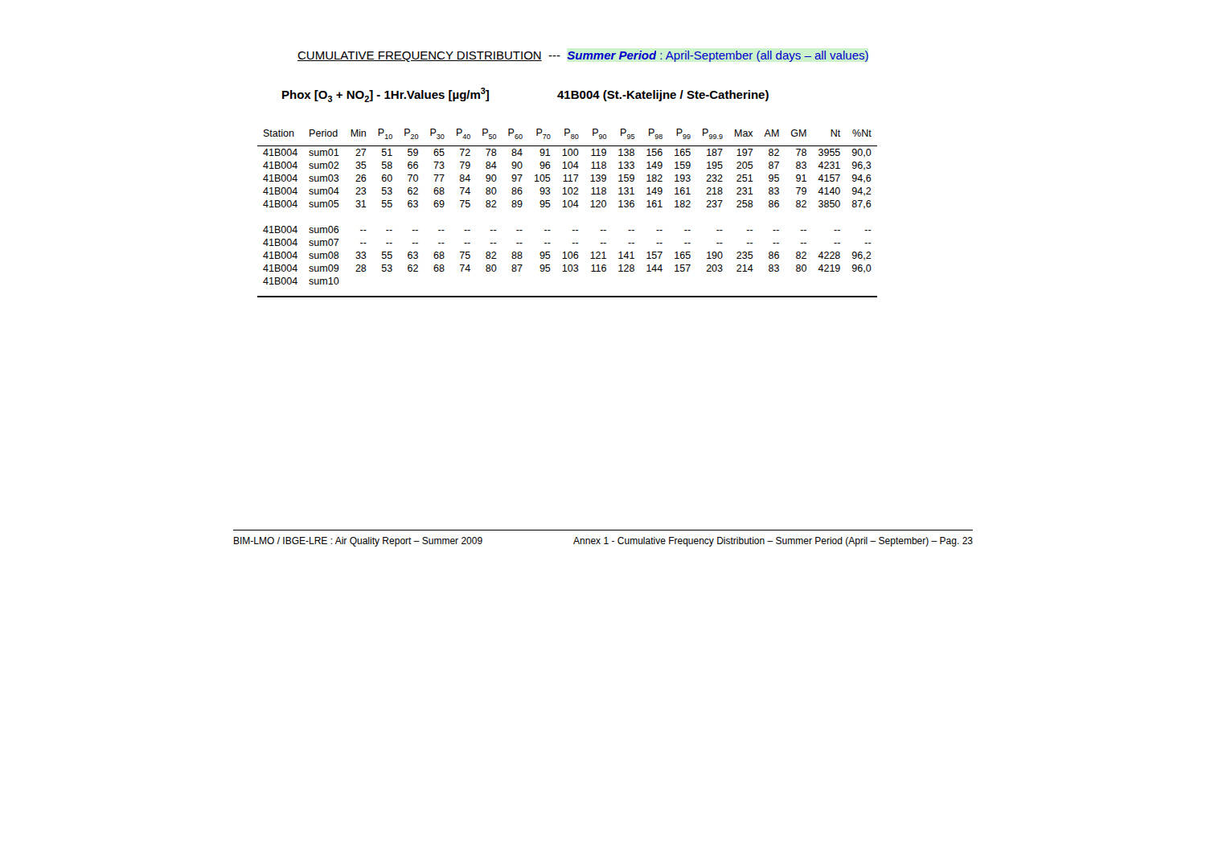CUMULATIVE FREQUENCY DISTRIBUTION --- Summer Period : April-September (all days – all values)
Phox [O3 + NO2] - 1Hr.Values [µg/m3] 41B004 (St.-Katelijne / Ste-Catherine)
| Station | Period | Min | P 10 | P 20 | P 30 | P 40 | P 50 | P 60 | P 70 | P 80 | P 90 | P 95 | P 98 | P 99 | P 99.9 | Max | AM | GM | Nt | %Nt |
| --- | --- | --- | --- | --- | --- | --- | --- | --- | --- | --- | --- | --- | --- | --- | --- | --- | --- | --- | --- | --- |
| 41B004 | sum01 | 27 | 51 | 59 | 65 | 72 | 78 | 84 | 91 | 100 | 119 | 138 | 156 | 165 | 187 | 197 | 82 | 78 | 3955 | 90,0 |
| 41B004 | sum02 | 35 | 58 | 66 | 73 | 79 | 84 | 90 | 96 | 104 | 118 | 133 | 149 | 159 | 195 | 205 | 87 | 83 | 4231 | 96,3 |
| 41B004 | sum03 | 26 | 60 | 70 | 77 | 84 | 90 | 97 | 105 | 117 | 139 | 159 | 182 | 193 | 232 | 251 | 95 | 91 | 4157 | 94,6 |
| 41B004 | sum04 | 23 | 53 | 62 | 68 | 74 | 80 | 86 | 93 | 102 | 118 | 131 | 149 | 161 | 218 | 231 | 83 | 79 | 4140 | 94,2 |
| 41B004 | sum05 | 31 | 55 | 63 | 69 | 75 | 82 | 89 | 95 | 104 | 120 | 136 | 161 | 182 | 237 | 258 | 86 | 82 | 3850 | 87,6 |
| 41B004 | sum06 | -- | -- | -- | -- | -- | -- | -- | -- | -- | -- | -- | -- | -- | -- | -- | -- | -- | -- | -- |
| 41B004 | sum07 | -- | -- | -- | -- | -- | -- | -- | -- | -- | -- | -- | -- | -- | -- | -- | -- | -- | -- | -- |
| 41B004 | sum08 | 33 | 55 | 63 | 68 | 75 | 82 | 88 | 95 | 106 | 121 | 141 | 157 | 165 | 190 | 235 | 86 | 82 | 4228 | 96,2 |
| 41B004 | sum09 | 28 | 53 | 62 | 68 | 74 | 80 | 87 | 95 | 103 | 116 | 128 | 144 | 157 | 203 | 214 | 83 | 80 | 4219 | 96,0 |
| 41B004 | sum10 | | | | | | | | | | | | | | | | | | | |
BIM-LMO / IBGE-LRE : Air Quality Report – Summer 2009
Annex 1 - Cumulative Frequency Distribution – Summer Period (April – September) – Pag. 23